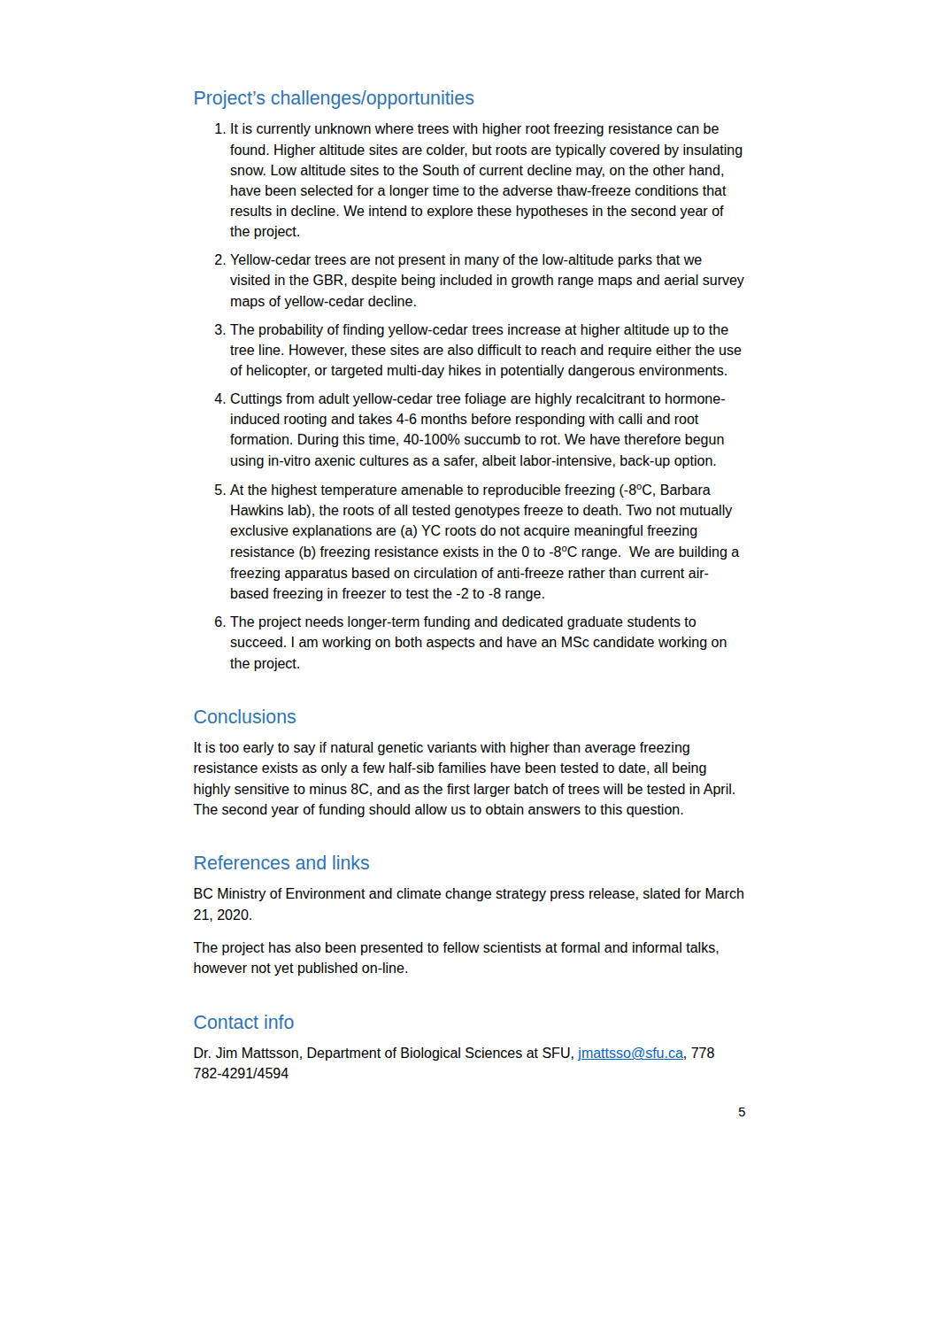Project’s challenges/opportunities
It is currently unknown where trees with higher root freezing resistance can be found. Higher altitude sites are colder, but roots are typically covered by insulating snow. Low altitude sites to the South of current decline may, on the other hand, have been selected for a longer time to the adverse thaw-freeze conditions that results in decline. We intend to explore these hypotheses in the second year of the project.
Yellow-cedar trees are not present in many of the low-altitude parks that we visited in the GBR, despite being included in growth range maps and aerial survey maps of yellow-cedar decline.
The probability of finding yellow-cedar trees increase at higher altitude up to the tree line. However, these sites are also difficult to reach and require either the use of helicopter, or targeted multi-day hikes in potentially dangerous environments.
Cuttings from adult yellow-cedar tree foliage are highly recalcitrant to hormone-induced rooting and takes 4-6 months before responding with calli and root formation. During this time, 40-100% succumb to rot. We have therefore begun using in-vitro axenic cultures as a safer, albeit labor-intensive, back-up option.
At the highest temperature amenable to reproducible freezing (-8oC, Barbara Hawkins lab), the roots of all tested genotypes freeze to death. Two not mutually exclusive explanations are (a) YC roots do not acquire meaningful freezing resistance (b) freezing resistance exists in the 0 to -8oC range. We are building a freezing apparatus based on circulation of anti-freeze rather than current air-based freezing in freezer to test the -2 to -8 range.
The project needs longer-term funding and dedicated graduate students to succeed. I am working on both aspects and have an MSc candidate working on the project.
Conclusions
It is too early to say if natural genetic variants with higher than average freezing resistance exists as only a few half-sib families have been tested to date, all being highly sensitive to minus 8C, and as the first larger batch of trees will be tested in April. The second year of funding should allow us to obtain answers to this question.
References and links
BC Ministry of Environment and climate change strategy press release, slated for March 21, 2020.
The project has also been presented to fellow scientists at formal and informal talks, however not yet published on-line.
Contact info
Dr. Jim Mattsson, Department of Biological Sciences at SFU, jmattsso@sfu.ca, 778 782-4291/4594
5